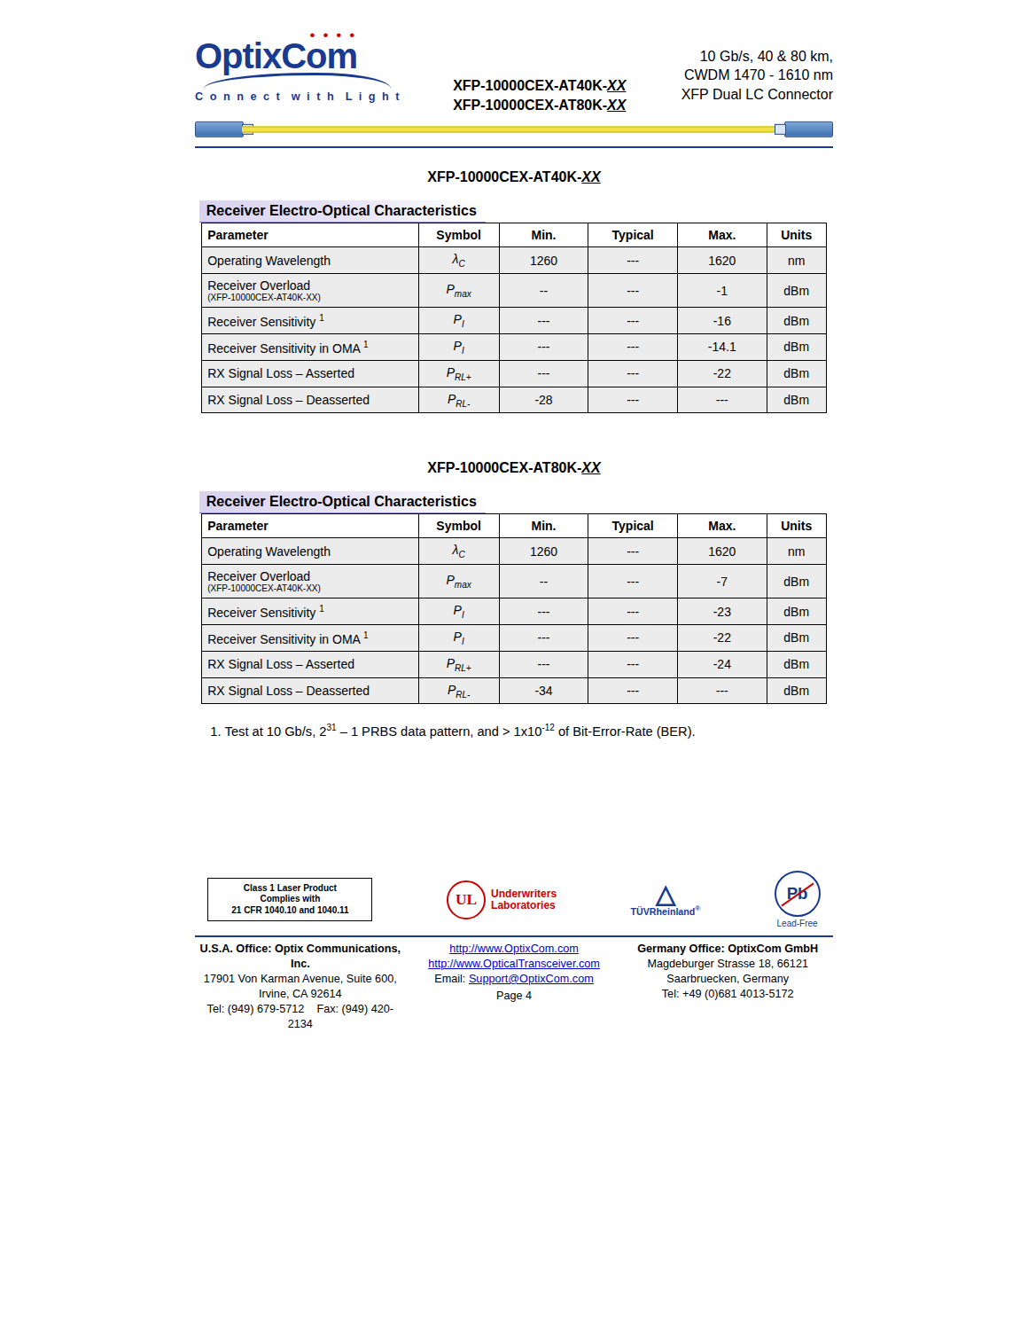• • • •
Optix Com
C o n n e c t w i t h L i g h t
XFP-10000CEX-AT40K-XX
XFP-10000CEX-AT80K-XX
10 Gb/s, 40 & 80 km,
CWDM 1470 - 1610 nm
XFP Dual LC Connector
XFP-10000CEX-AT40K-XX
Receiver Electro-Optical Characteristics
| Parameter | Symbol | Min. | Typical | Max. | Units |
| --- | --- | --- | --- | --- | --- |
| Operating Wavelength | λ C | 1260 | --- | 1620 | nm |
| Receiver Overload (XFP-10000CEX-AT40K-XX) | P max | -- | --- | -1 | dBm |
| Receiver Sensitivity 1 | P I | --- | --- | -16 | dBm |
| Receiver Sensitivity in OMA 1 | P I | --- | --- | -14.1 | dBm |
| RX Signal Loss – Asserted | P RL+ | --- | --- | -22 | dBm |
| RX Signal Loss – Deasserted | P RL- | -28 | --- | --- | dBm |
XFP-10000CEX-AT80K-XX
Receiver Electro-Optical Characteristics
| Parameter | Symbol | Min. | Typical | Max. | Units |
| --- | --- | --- | --- | --- | --- |
| Operating Wavelength | λ C | 1260 | --- | 1620 | nm |
| Receiver Overload (XFP-10000CEX-AT40K-XX) | P max | -- | --- | -7 | dBm |
| Receiver Sensitivity 1 | P I | --- | --- | -23 | dBm |
| Receiver Sensitivity in OMA 1 | P I | --- | --- | -22 | dBm |
| RX Signal Loss – Asserted | P RL+ | --- | --- | -24 | dBm |
| RX Signal Loss – Deasserted | P RL- | -34 | --- | --- | dBm |
Test at 10 Gb/s, 231 – 1 PRBS data pattern, and > 1x10-12 of Bit-Error-Rate (BER).
Class 1 Laser Product
Complies with
21 CFR 1040.10 and 1040.11
UL
Underwriters
Laboratories
△
TÜVRheinland®
Pb
Lead-Free
U.S.A. Office: Optix Communications, Inc.
17901 Von Karman Avenue, Suite 600,
Irvine, CA 92614
Tel: (949) 679-5712 Fax: (949) 420-2134
http://www.OptixCom.com
http://www.OpticalTransceiver.com
Email: Support@OptixCom.com
Page 4
Germany Office: OptixCom GmbH
Magdeburger Strasse 18, 66121
Saarbruecken, Germany
Tel: +49 (0)681 4013-5172